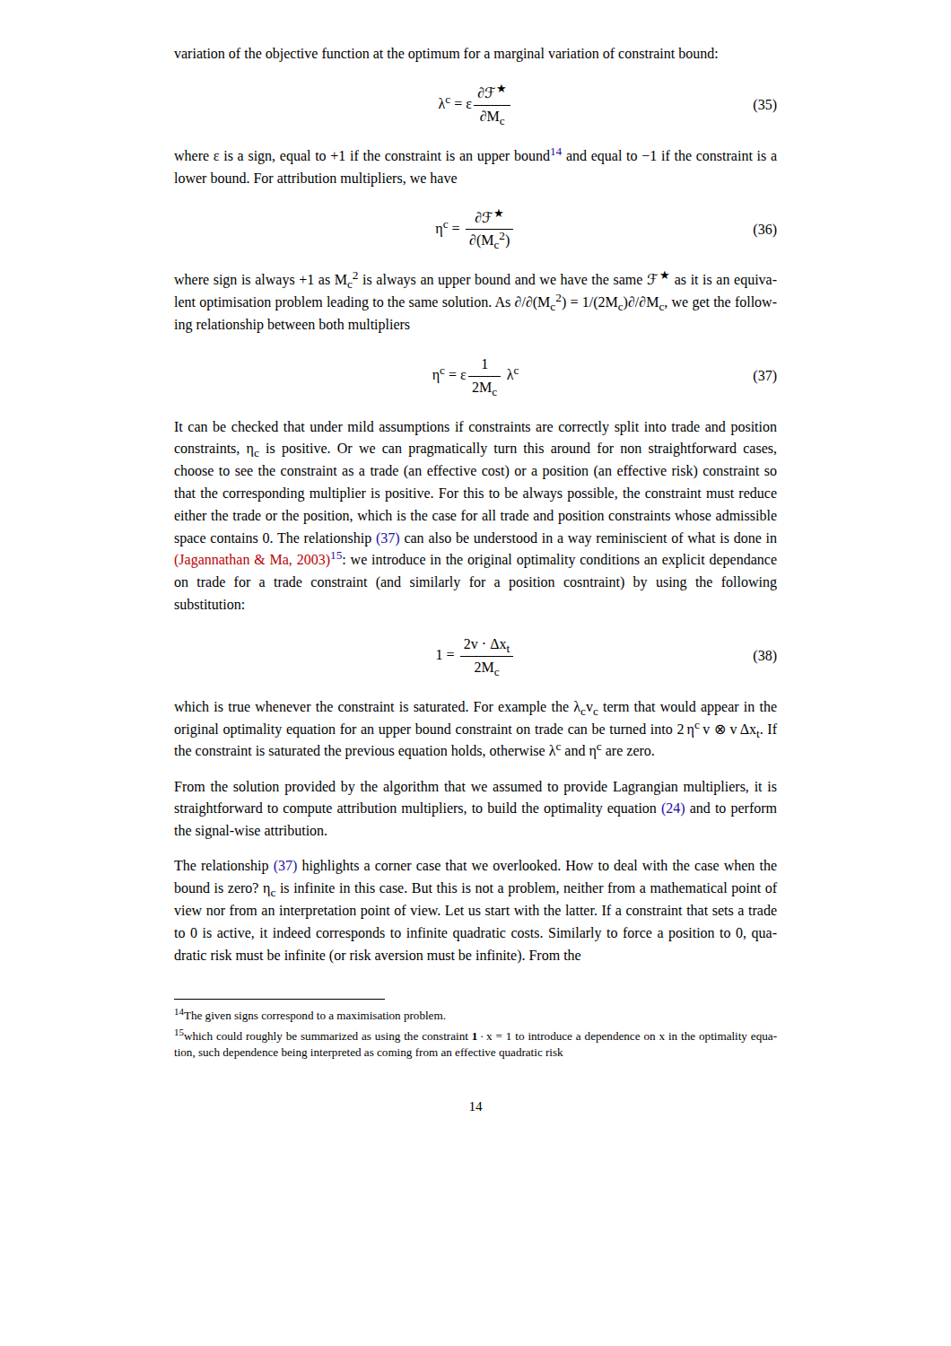variation of the objective function at the optimum for a marginal variation of constraint bound:
λc = ε∂ℱ★∂Mc (35)
where ε is a sign, equal to +1 if the constraint is an upper bound14 and equal to −1 if the constraint is a lower bound. For attribution multipliers, we have
ηc = ∂ℱ★∂(Mc2) (36)
where sign is always +1 as Mc2 is always an upper bound and we have the same ℱ★ as it is an equivalent optimisation problem leading to the same solution. As ∂/∂(Mc2) = 1/(2Mc)∂/∂Mc, we get the following relationship between both multipliers
ηc = ε12Mc λc (37)
It can be checked that under mild assumptions if constraints are correctly split into trade and position constraints, ηc is positive. Or we can pragmatically turn this around for non straightforward cases, choose to see the constraint as a trade (an effective cost) or a position (an effective risk) constraint so that the corresponding multiplier is positive. For this to be always possible, the constraint must reduce either the trade or the position, which is the case for all trade and position constraints whose admissible space contains 0. The relationship (37) can also be understood in a way reminiscient of what is done in (Jagannathan & Ma, 2003)15: we introduce in the original optimality conditions an explicit dependance on trade for a trade constraint (and similarly for a position cosntraint) by using the following substitution:
1 = 2v · Δxt 2Mc (38)
which is true whenever the constraint is saturated. For example the λcvc term that would appear in the original optimality equation for an upper bound constraint on trade can be turned into 2 ηc v ⊗ v Δxt. If the constraint is saturated the previous equation holds, otherwise λc and ηc are zero.
From the solution provided by the algorithm that we assumed to provide Lagrangian multipliers, it is straightforward to compute attribution multipliers, to build the optimality equation (24) and to perform the signal-wise attribution.
The relationship (37) highlights a corner case that we overlooked. How to deal with the case when the bound is zero? ηc is infinite in this case. But this is not a problem, neither from a mathematical point of view nor from an interpretation point of view. Let us start with the latter. If a constraint that sets a trade to 0 is active, it indeed corresponds to infinite quadratic costs. Similarly to force a position to 0, quadratic risk must be infinite (or risk aversion must be infinite). From the
14The given signs correspond to a maximisation problem.
15which could roughly be summarized as using the constraint 1 · x = 1 to introduce a dependence on x in the optimality equation, such dependence being interpreted as coming from an effective quadratic risk
14